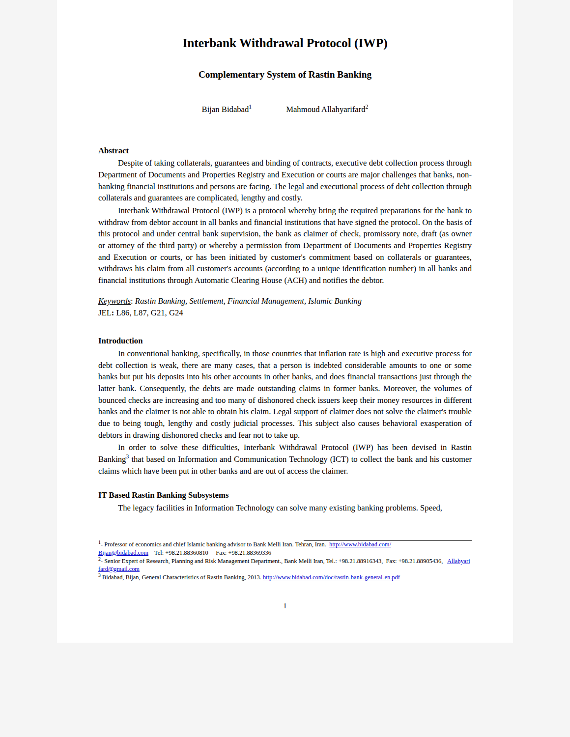Interbank Withdrawal Protocol (IWP)
Complementary System of Rastin Banking
Bijan Bidabad1 Mahmoud Allahyarifard2
Abstract
Despite of taking collaterals, guarantees and binding of contracts, executive debt collection process through Department of Documents and Properties Registry and Execution or courts are major challenges that banks, non-banking financial institutions and persons are facing. The legal and executional process of debt collection through collaterals and guarantees are complicated, lengthy and costly.
Interbank Withdrawal Protocol (IWP) is a protocol whereby bring the required preparations for the bank to withdraw from debtor account in all banks and financial institutions that have signed the protocol. On the basis of this protocol and under central bank supervision, the bank as claimer of check, promissory note, draft (as owner or attorney of the third party) or whereby a permission from Department of Documents and Properties Registry and Execution or courts, or has been initiated by customer's commitment based on collaterals or guarantees, withdraws his claim from all customer's accounts (according to a unique identification number) in all banks and financial institutions through Automatic Clearing House (ACH) and notifies the debtor.
Keywords: Rastin Banking, Settlement, Financial Management, Islamic Banking
JEL: L86, L87, G21, G24
Introduction
In conventional banking, specifically, in those countries that inflation rate is high and executive process for debt collection is weak, there are many cases, that a person is indebted considerable amounts to one or some banks but put his deposits into his other accounts in other banks, and does financial transactions just through the latter bank. Consequently, the debts are made outstanding claims in former banks. Moreover, the volumes of bounced checks are increasing and too many of dishonored check issuers keep their money resources in different banks and the claimer is not able to obtain his claim. Legal support of claimer does not solve the claimer's trouble due to being tough, lengthy and costly judicial processes. This subject also causes behavioral exasperation of debtors in drawing dishonored checks and fear not to take up.
In order to solve these difficulties, Interbank Withdrawal Protocol (IWP) has been devised in Rastin Banking3 that based on Information and Communication Technology (ICT) to collect the bank and his customer claims which have been put in other banks and are out of access the claimer.
IT Based Rastin Banking Subsystems
The legacy facilities in Information Technology can solve many existing banking problems. Speed,
1- Professor of economics and chief Islamic banking advisor to Bank Melli Iran. Tehran, Iran. http://www.bidabad.com/
Bijan@bidabad.com Tel: +98.21.88360810 Fax: +98.21.88369336
2- Senior Expert of Research, Planning and Risk Management Department., Bank Melli Iran, Tel.: +98.21.88916343, Fax: +98.21.88905436, Allahyarifard@gmail.com
3 Bidabad, Bijan, General Characteristics of Rastin Banking, 2013. http://www.bidabad.com/doc/rastin-bank-general-en.pdf
1